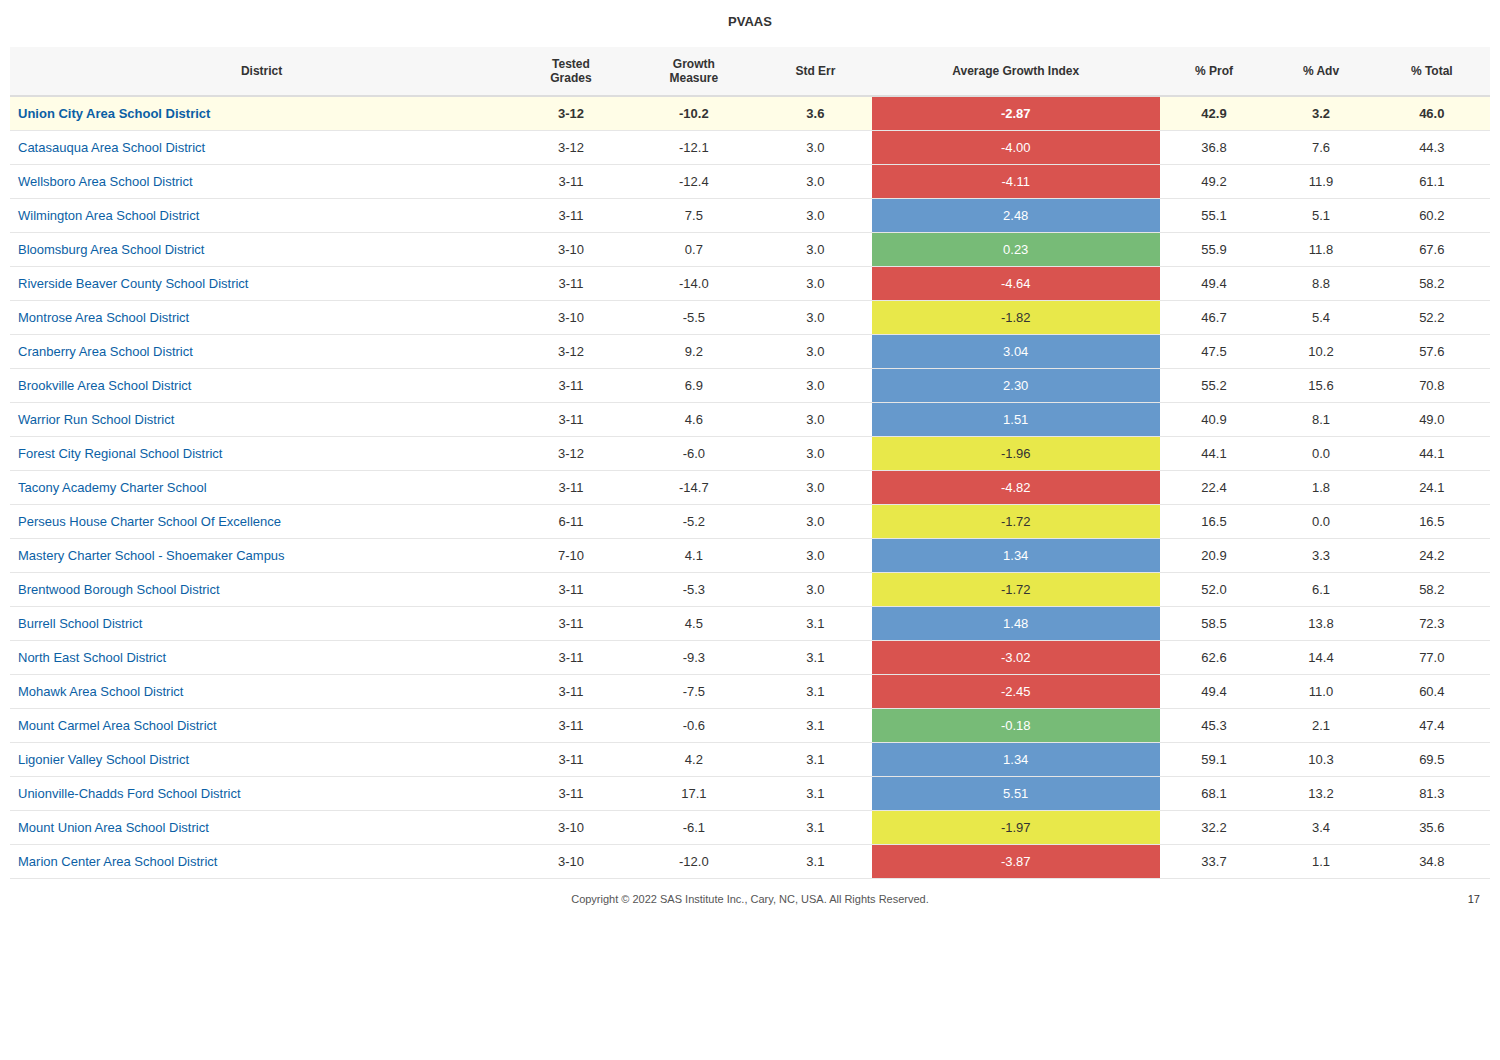PVAAS
| District | Tested Grades | Growth Measure | Std Err | Average Growth Index | % Prof | % Adv | % Total |
| --- | --- | --- | --- | --- | --- | --- | --- |
| Union City Area School District | 3-12 | -10.2 | 3.6 | -2.87 | 42.9 | 3.2 | 46.0 |
| Catasauqua Area School District | 3-12 | -12.1 | 3.0 | -4.00 | 36.8 | 7.6 | 44.3 |
| Wellsboro Area School District | 3-11 | -12.4 | 3.0 | -4.11 | 49.2 | 11.9 | 61.1 |
| Wilmington Area School District | 3-11 | 7.5 | 3.0 | 2.48 | 55.1 | 5.1 | 60.2 |
| Bloomsburg Area School District | 3-10 | 0.7 | 3.0 | 0.23 | 55.9 | 11.8 | 67.6 |
| Riverside Beaver County School District | 3-11 | -14.0 | 3.0 | -4.64 | 49.4 | 8.8 | 58.2 |
| Montrose Area School District | 3-10 | -5.5 | 3.0 | -1.82 | 46.7 | 5.4 | 52.2 |
| Cranberry Area School District | 3-12 | 9.2 | 3.0 | 3.04 | 47.5 | 10.2 | 57.6 |
| Brookville Area School District | 3-11 | 6.9 | 3.0 | 2.30 | 55.2 | 15.6 | 70.8 |
| Warrior Run School District | 3-11 | 4.6 | 3.0 | 1.51 | 40.9 | 8.1 | 49.0 |
| Forest City Regional School District | 3-12 | -6.0 | 3.0 | -1.96 | 44.1 | 0.0 | 44.1 |
| Tacony Academy Charter School | 3-11 | -14.7 | 3.0 | -4.82 | 22.4 | 1.8 | 24.1 |
| Perseus House Charter School Of Excellence | 6-11 | -5.2 | 3.0 | -1.72 | 16.5 | 0.0 | 16.5 |
| Mastery Charter School - Shoemaker Campus | 7-10 | 4.1 | 3.0 | 1.34 | 20.9 | 3.3 | 24.2 |
| Brentwood Borough School District | 3-11 | -5.3 | 3.0 | -1.72 | 52.0 | 6.1 | 58.2 |
| Burrell School District | 3-11 | 4.5 | 3.1 | 1.48 | 58.5 | 13.8 | 72.3 |
| North East School District | 3-11 | -9.3 | 3.1 | -3.02 | 62.6 | 14.4 | 77.0 |
| Mohawk Area School District | 3-11 | -7.5 | 3.1 | -2.45 | 49.4 | 11.0 | 60.4 |
| Mount Carmel Area School District | 3-11 | -0.6 | 3.1 | -0.18 | 45.3 | 2.1 | 47.4 |
| Ligonier Valley School District | 3-11 | 4.2 | 3.1 | 1.34 | 59.1 | 10.3 | 69.5 |
| Unionville-Chadds Ford School District | 3-11 | 17.1 | 3.1 | 5.51 | 68.1 | 13.2 | 81.3 |
| Mount Union Area School District | 3-10 | -6.1 | 3.1 | -1.97 | 32.2 | 3.4 | 35.6 |
| Marion Center Area School District | 3-10 | -12.0 | 3.1 | -3.87 | 33.7 | 1.1 | 34.8 |
Copyright © 2022 SAS Institute Inc., Cary, NC, USA. All Rights Reserved. 17